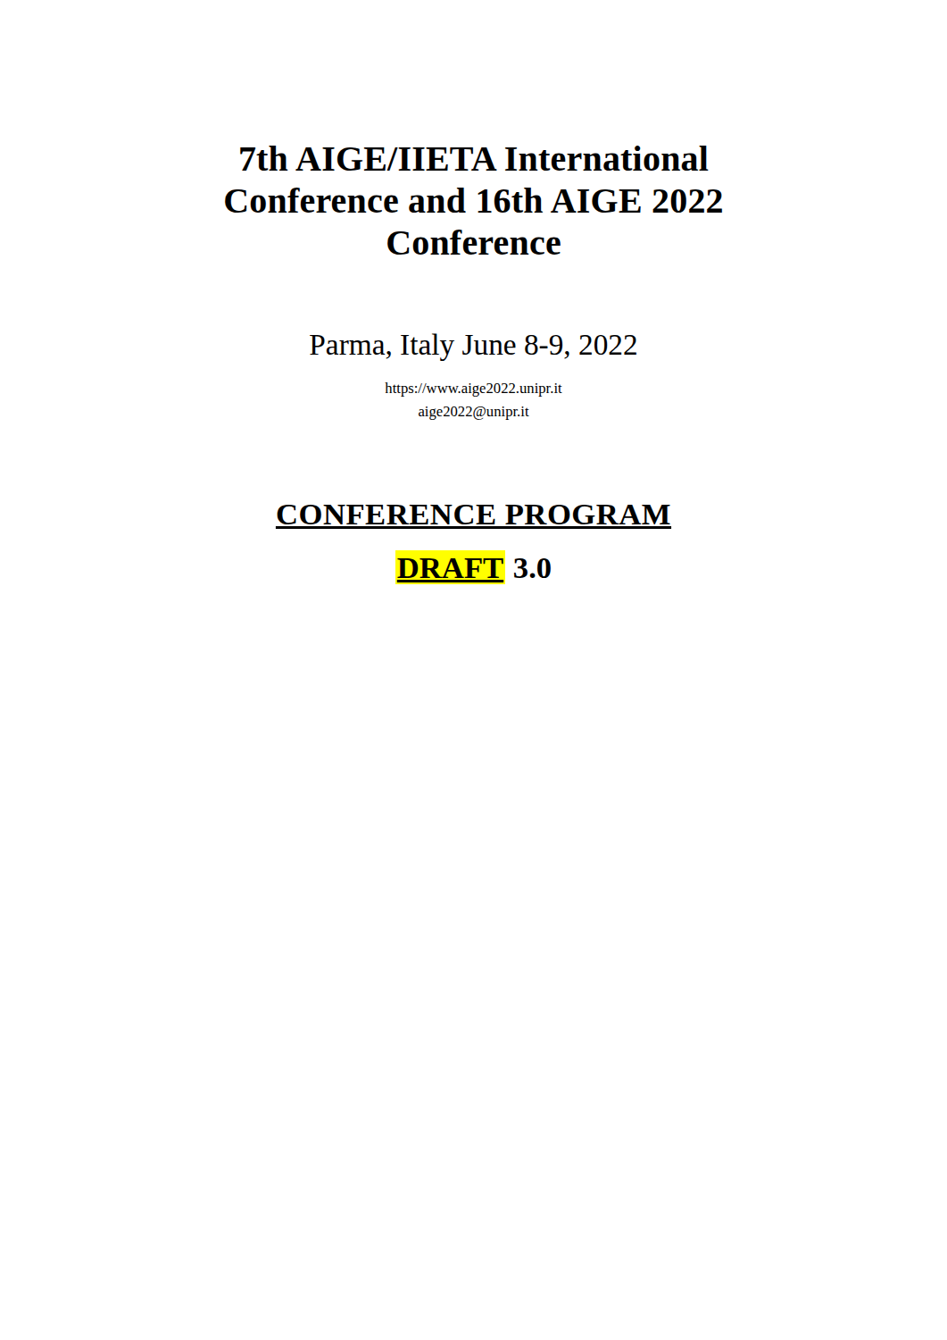7th AIGE/IIETA International Conference and 16th AIGE 2022 Conference
Parma, Italy June 8-9, 2022
https://www.aige2022.unipr.it
aige2022@unipr.it
CONFERENCE PROGRAM
DRAFT 3.0